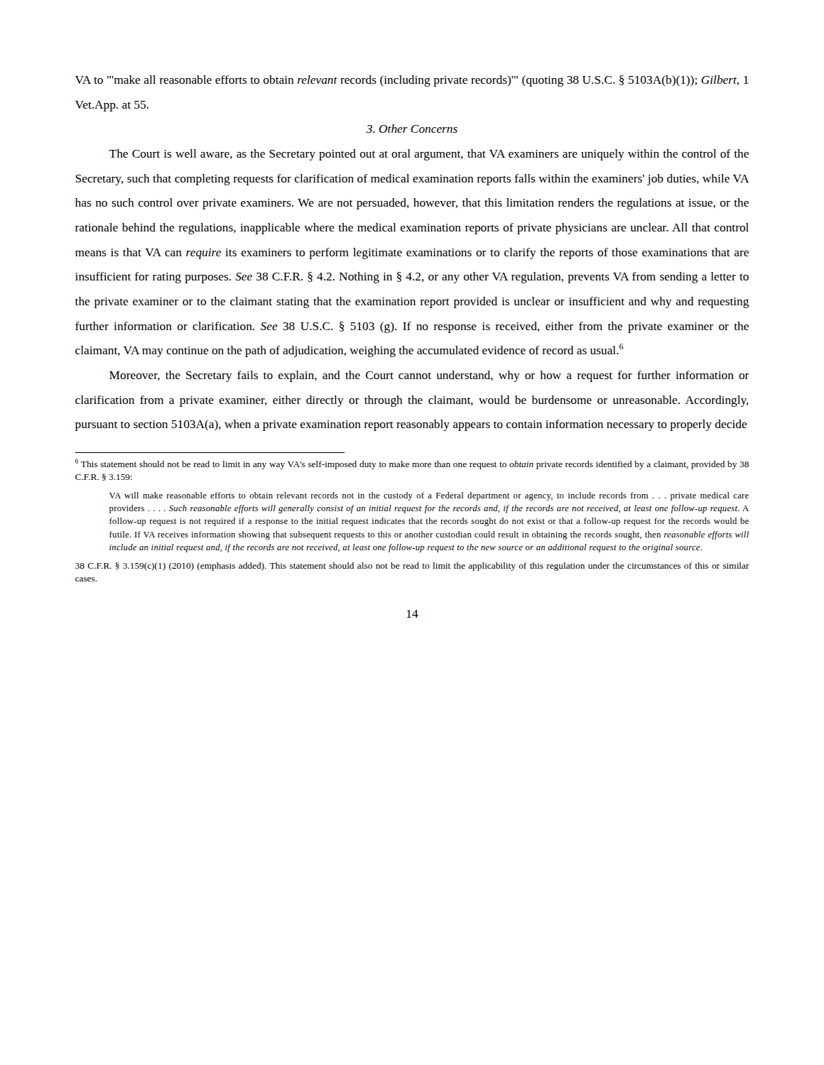VA to "'make all reasonable efforts to obtain relevant records (including private records)'" (quoting 38 U.S.C. § 5103A(b)(1)); Gilbert, 1 Vet.App. at 55.
3. Other Concerns
The Court is well aware, as the Secretary pointed out at oral argument, that VA examiners are uniquely within the control of the Secretary, such that completing requests for clarification of medical examination reports falls within the examiners' job duties, while VA has no such control over private examiners. We are not persuaded, however, that this limitation renders the regulations at issue, or the rationale behind the regulations, inapplicable where the medical examination reports of private physicians are unclear. All that control means is that VA can require its examiners to perform legitimate examinations or to clarify the reports of those examinations that are insufficient for rating purposes. See 38 C.F.R. § 4.2. Nothing in § 4.2, or any other VA regulation, prevents VA from sending a letter to the private examiner or to the claimant stating that the examination report provided is unclear or insufficient and why and requesting further information or clarification. See 38 U.S.C. § 5103 (g). If no response is received, either from the private examiner or the claimant, VA may continue on the path of adjudication, weighing the accumulated evidence of record as usual.6
Moreover, the Secretary fails to explain, and the Court cannot understand, why or how a request for further information or clarification from a private examiner, either directly or through the claimant, would be burdensome or unreasonable. Accordingly, pursuant to section 5103A(a), when a private examination report reasonably appears to contain information necessary to properly decide
6 This statement should not be read to limit in any way VA's self-imposed duty to make more than one request to obtain private records identified by a claimant, provided by 38 C.F.R. § 3.159:
VA will make reasonable efforts to obtain relevant records not in the custody of a Federal department or agency, to include records from . . . private medical care providers . . . . Such reasonable efforts will generally consist of an initial request for the records and, if the records are not received, at least one follow-up request. A follow-up request is not required if a response to the initial request indicates that the records sought do not exist or that a follow-up request for the records would be futile. If VA receives information showing that subsequent requests to this or another custodian could result in obtaining the records sought, then reasonable efforts will include an initial request and, if the records are not received, at least one follow-up request to the new source or an additional request to the original source.
38 C.F.R. § 3.159(c)(1) (2010) (emphasis added). This statement should also not be read to limit the applicability of this regulation under the circumstances of this or similar cases.
14